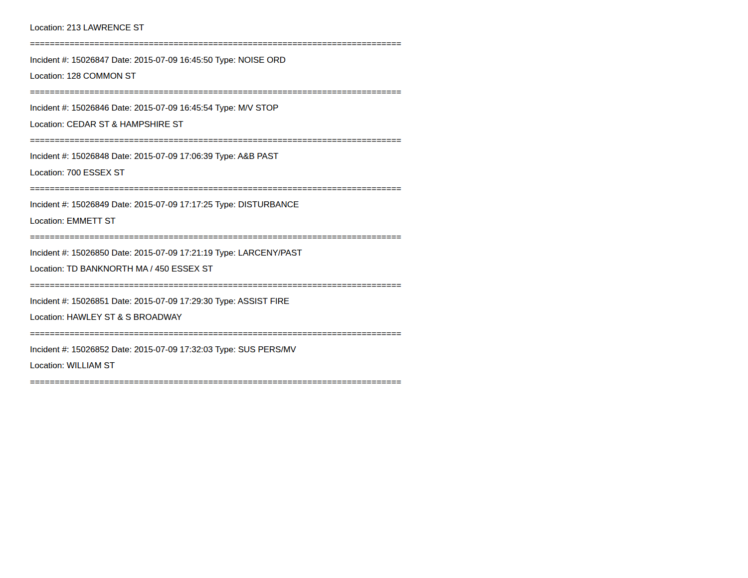Location: 213 LAWRENCE ST
===========================================================================
Incident #: 15026847 Date: 2015-07-09 16:45:50 Type: NOISE ORD
Location: 128 COMMON ST
===========================================================================
Incident #: 15026846 Date: 2015-07-09 16:45:54 Type: M/V STOP
Location: CEDAR ST & HAMPSHIRE ST
===========================================================================
Incident #: 15026848 Date: 2015-07-09 17:06:39 Type: A&B PAST
Location: 700 ESSEX ST
===========================================================================
Incident #: 15026849 Date: 2015-07-09 17:17:25 Type: DISTURBANCE
Location: EMMETT ST
===========================================================================
Incident #: 15026850 Date: 2015-07-09 17:21:19 Type: LARCENY/PAST
Location: TD BANKNORTH MA / 450 ESSEX ST
===========================================================================
Incident #: 15026851 Date: 2015-07-09 17:29:30 Type: ASSIST FIRE
Location: HAWLEY ST & S BROADWAY
===========================================================================
Incident #: 15026852 Date: 2015-07-09 17:32:03 Type: SUS PERS/MV
Location: WILLIAM ST
===========================================================================